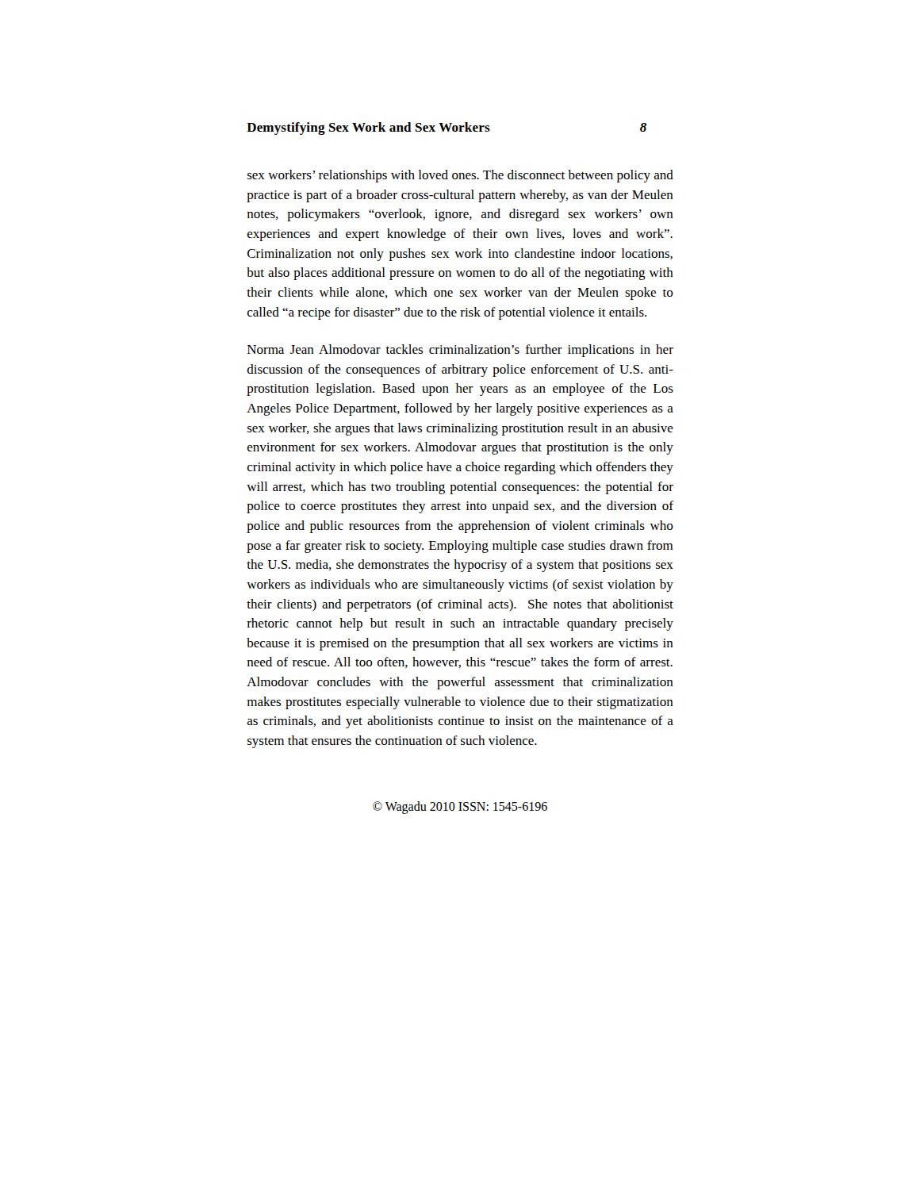Demystifying Sex Work and Sex Workers 8
sex workers’ relationships with loved ones. The disconnect between policy and practice is part of a broader cross-cultural pattern whereby, as van der Meulen notes, policymakers “overlook, ignore, and disregard sex workers’ own experiences and expert knowledge of their own lives, loves and work”. Criminalization not only pushes sex work into clandestine indoor locations, but also places additional pressure on women to do all of the negotiating with their clients while alone, which one sex worker van der Meulen spoke to called “a recipe for disaster” due to the risk of potential violence it entails.
Norma Jean Almodovar tackles criminalization’s further implications in her discussion of the consequences of arbitrary police enforcement of U.S. anti-prostitution legislation. Based upon her years as an employee of the Los Angeles Police Department, followed by her largely positive experiences as a sex worker, she argues that laws criminalizing prostitution result in an abusive environment for sex workers. Almodovar argues that prostitution is the only criminal activity in which police have a choice regarding which offenders they will arrest, which has two troubling potential consequences: the potential for police to coerce prostitutes they arrest into unpaid sex, and the diversion of police and public resources from the apprehension of violent criminals who pose a far greater risk to society. Employing multiple case studies drawn from the U.S. media, she demonstrates the hypocrisy of a system that positions sex workers as individuals who are simultaneously victims (of sexist violation by their clients) and perpetrators (of criminal acts). She notes that abolitionist rhetoric cannot help but result in such an intractable quandary precisely because it is premised on the presumption that all sex workers are victims in need of rescue. All too often, however, this “rescue” takes the form of arrest. Almodovar concludes with the powerful assessment that criminalization makes prostitutes especially vulnerable to violence due to their stigmatization as criminals, and yet abolitionists continue to insist on the maintenance of a system that ensures the continuation of such violence.
© Wagadu 2010 ISSN: 1545-6196